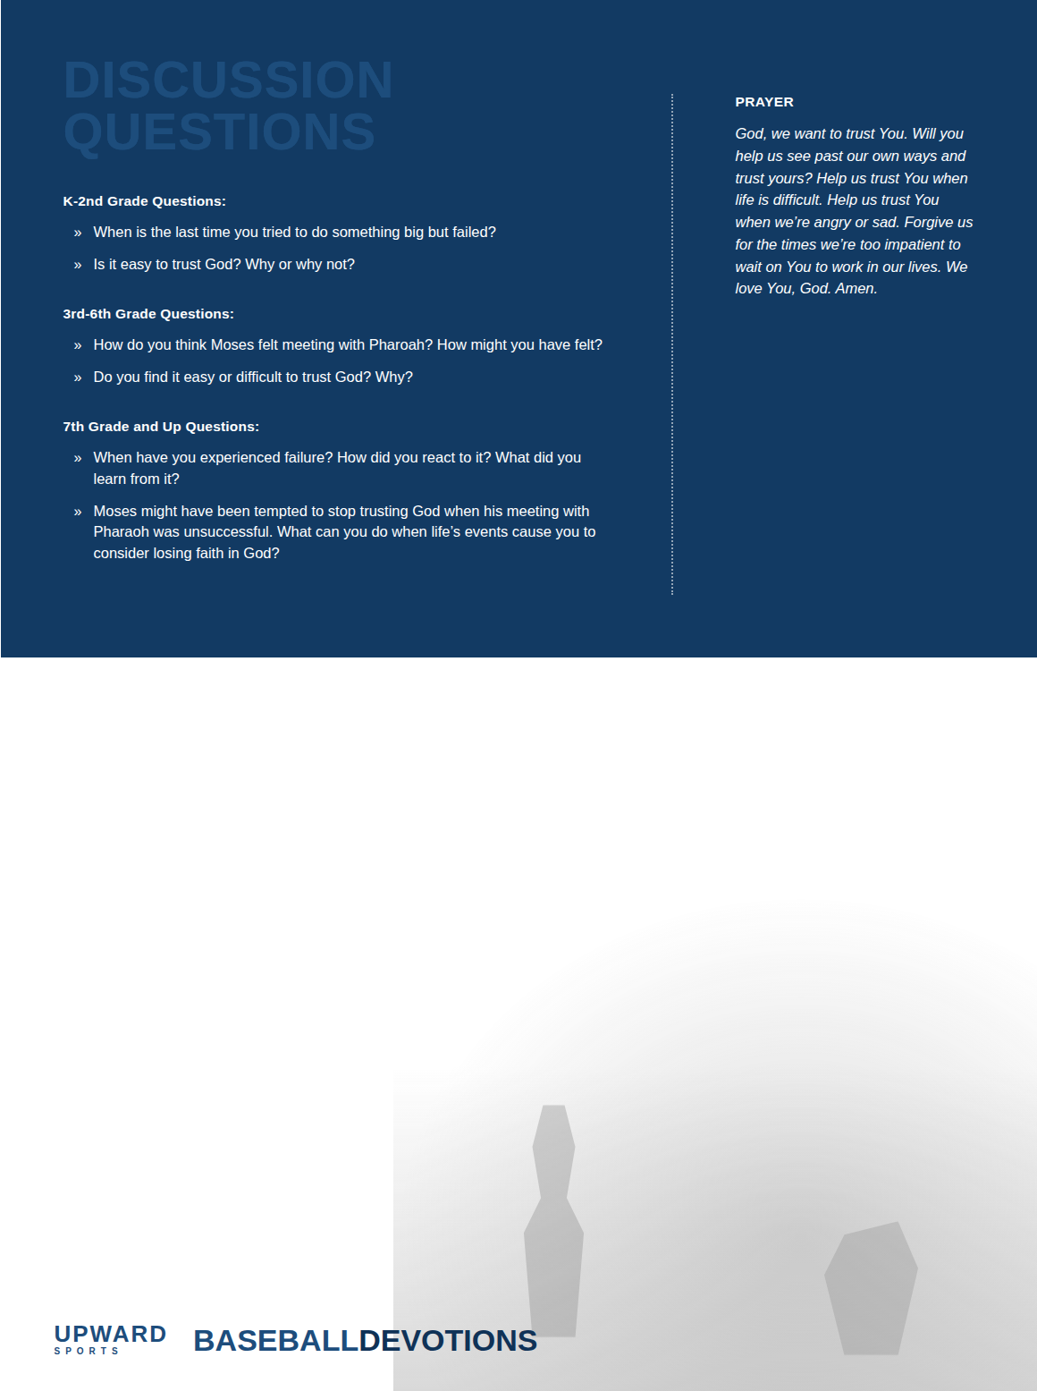Discussion Questions
K-2nd Grade Questions:
When is the last time you tried to do something big but failed?
Is it easy to trust God? Why or why not?
3rd-6th Grade Questions:
How do you think Moses felt meeting with Pharoah? How might you have felt?
Do you find it easy or difficult to trust God? Why?
7th Grade and Up Questions:
When have you experienced failure? How did you react to it? What did you learn from it?
Moses might have been tempted to stop trusting God when his meeting with Pharaoh was unsuccessful. What can you do when life’s events cause you to consider losing faith in God?
PRAYER
God, we want to trust You. Will you help us see past our own ways and trust yours? Help us trust You when life is difficult. Help us trust You when we’re angry or sad. Forgive us for the times we’re too impatient to wait on You to work in our lives. We love You, God. Amen.
UPWARD Sports
Baseball Devotions